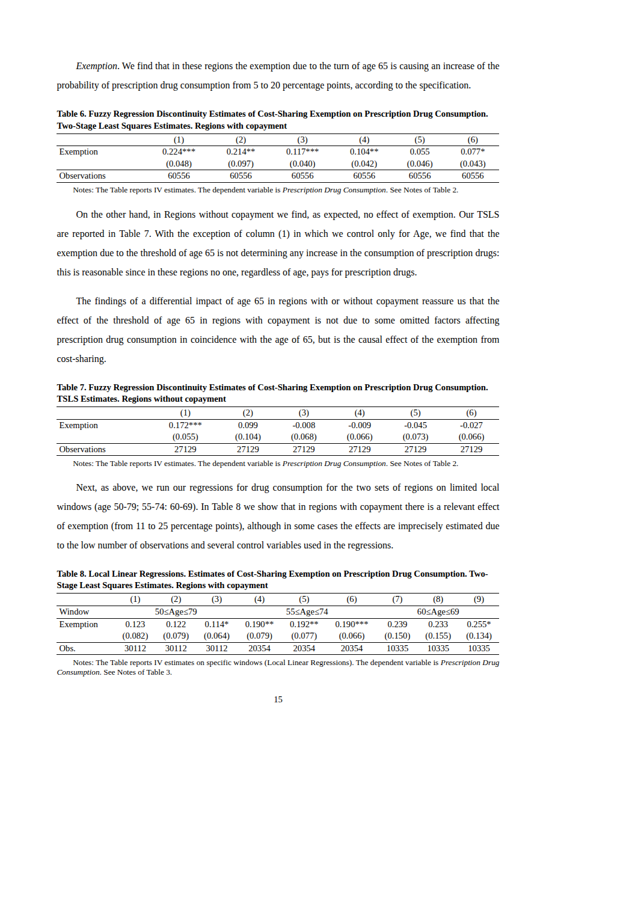Exemption. We find that in these regions the exemption due to the turn of age 65 is causing an increase of the probability of prescription drug consumption from 5 to 20 percentage points, according to the specification.
Table 6. Fuzzy Regression Discontinuity Estimates of Cost-Sharing Exemption on Prescription Drug Consumption. Two-Stage Least Squares Estimates. Regions with copayment
| | (1) | (2) | (3) | (4) | (5) | (6) |
| Exemption | 0.224*** | 0.214** | 0.117*** | 0.104** | 0.055 | 0.077* |
| | (0.048) | (0.097) | (0.040) | (0.042) | (0.046) | (0.043) |
| Observations | 60556 | 60556 | 60556 | 60556 | 60556 | 60556 |
Notes: The Table reports IV estimates. The dependent variable is Prescription Drug Consumption. See Notes of Table 2.
On the other hand, in Regions without copayment we find, as expected, no effect of exemption. Our TSLS are reported in Table 7. With the exception of column (1) in which we control only for Age, we find that the exemption due to the threshold of age 65 is not determining any increase in the consumption of prescription drugs: this is reasonable since in these regions no one, regardless of age, pays for prescription drugs.
The findings of a differential impact of age 65 in regions with or without copayment reassure us that the effect of the threshold of age 65 in regions with copayment is not due to some omitted factors affecting prescription drug consumption in coincidence with the age of 65, but is the causal effect of the exemption from cost-sharing.
Table 7. Fuzzy Regression Discontinuity Estimates of Cost-Sharing Exemption on Prescription Drug Consumption. TSLS Estimates. Regions without copayment
| | (1) | (2) | (3) | (4) | (5) | (6) |
| Exemption | 0.172*** | 0.099 | -0.008 | -0.009 | -0.045 | -0.027 |
| | (0.055) | (0.104) | (0.068) | (0.066) | (0.073) | (0.066) |
| Observations | 27129 | 27129 | 27129 | 27129 | 27129 | 27129 |
Notes: The Table reports IV estimates. The dependent variable is Prescription Drug Consumption. See Notes of Table 2.
Next, as above, we run our regressions for drug consumption for the two sets of regions on limited local windows (age 50-79; 55-74: 60-69). In Table 8 we show that in regions with copayment there is a relevant effect of exemption (from 11 to 25 percentage points), although in some cases the effects are imprecisely estimated due to the low number of observations and several control variables used in the regressions.
Table 8. Local Linear Regressions. Estimates of Cost-Sharing Exemption on Prescription Drug Consumption. Two-Stage Least Squares Estimates. Regions with copayment
| | (1) | (2) | (3) | (4) | (5) | (6) | (7) | (8) | (9) |
| Window | 50≤Age≤79 | 55≤Age≤74 | 60≤Age≤69 |
| Exemption | 0.123 | 0.122 | 0.114* | 0.190** | 0.192** | 0.190*** | 0.239 | 0.233 | 0.255* |
| | (0.082) | (0.079) | (0.064) | (0.079) | (0.077) | (0.066) | (0.150) | (0.155) | (0.134) |
| Obs. | 30112 | 30112 | 30112 | 20354 | 20354 | 20354 | 10335 | 10335 | 10335 |
Notes: The Table reports IV estimates on specific windows (Local Linear Regressions). The dependent variable is Prescription Drug Consumption. See Notes of Table 3.
15